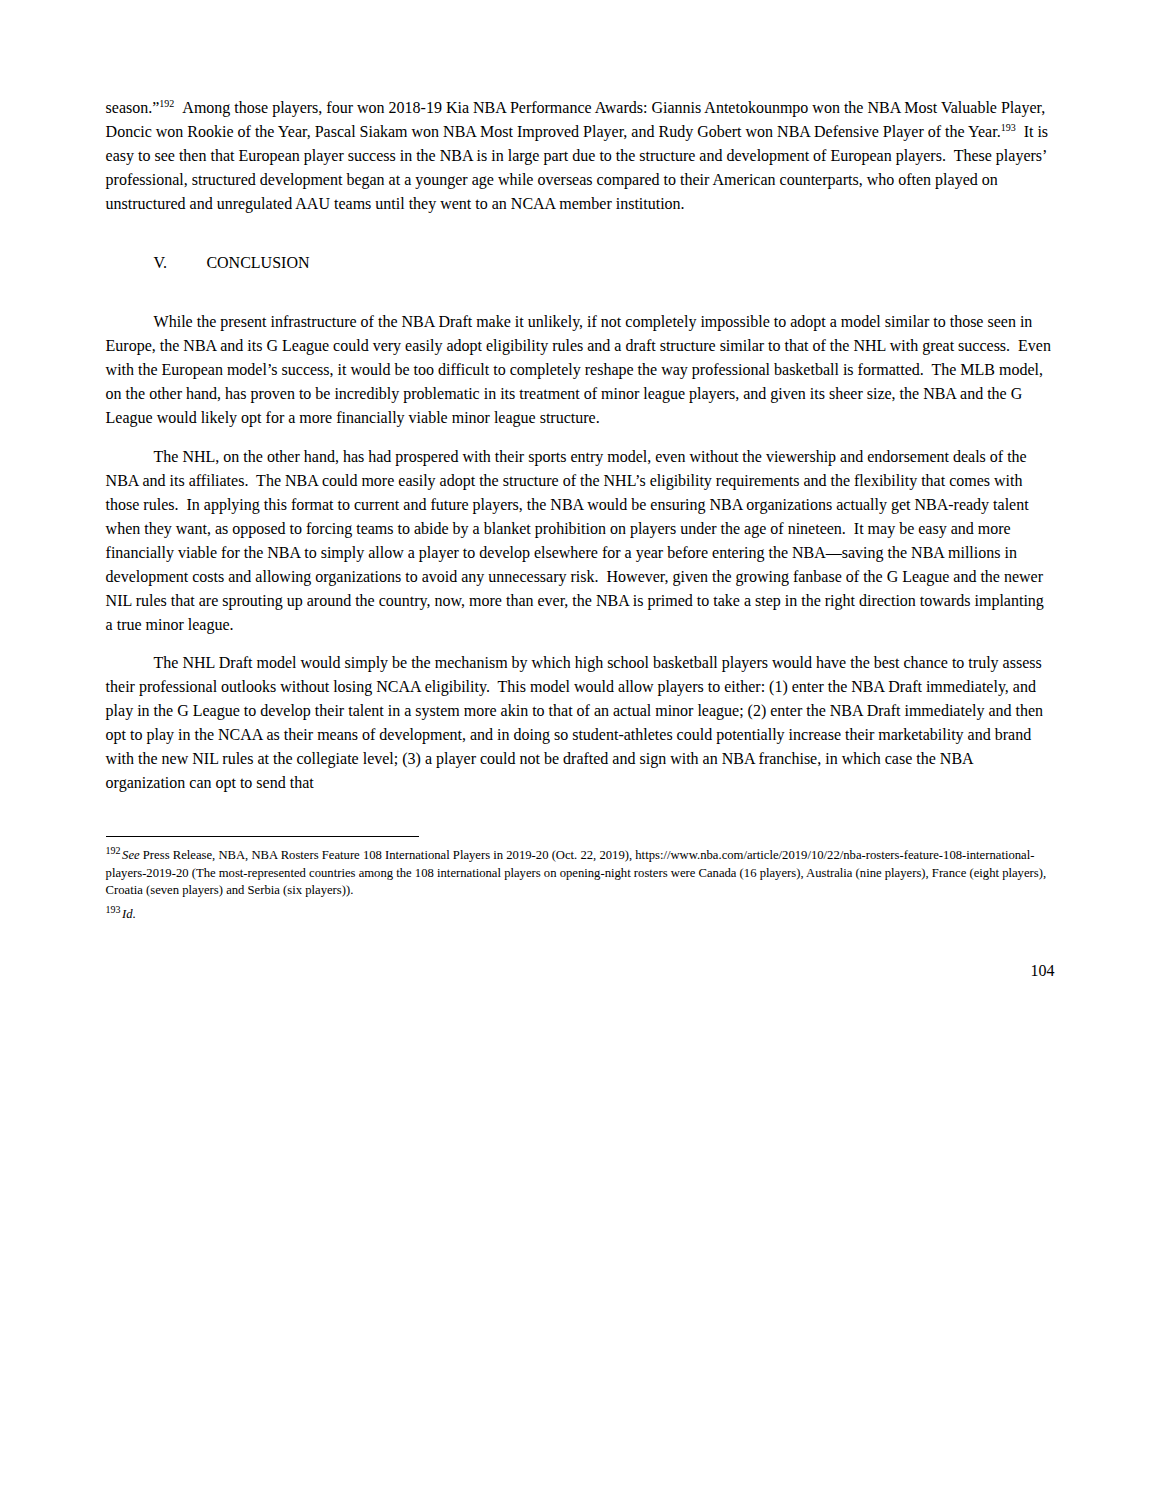season.”192 Among those players, four won 2018-19 Kia NBA Performance Awards: Giannis Antetokounmpo won the NBA Most Valuable Player, Doncic won Rookie of the Year, Pascal Siakam won NBA Most Improved Player, and Rudy Gobert won NBA Defensive Player of the Year.193 It is easy to see then that European player success in the NBA is in large part due to the structure and development of European players. These players’ professional, structured development began at a younger age while overseas compared to their American counterparts, who often played on unstructured and unregulated AAU teams until they went to an NCAA member institution.
V. CONCLUSION
While the present infrastructure of the NBA Draft make it unlikely, if not completely impossible to adopt a model similar to those seen in Europe, the NBA and its G League could very easily adopt eligibility rules and a draft structure similar to that of the NHL with great success. Even with the European model’s success, it would be too difficult to completely reshape the way professional basketball is formatted. The MLB model, on the other hand, has proven to be incredibly problematic in its treatment of minor league players, and given its sheer size, the NBA and the G League would likely opt for a more financially viable minor league structure.
The NHL, on the other hand, has had prospered with their sports entry model, even without the viewership and endorsement deals of the NBA and its affiliates. The NBA could more easily adopt the structure of the NHL’s eligibility requirements and the flexibility that comes with those rules. In applying this format to current and future players, the NBA would be ensuring NBA organizations actually get NBA-ready talent when they want, as opposed to forcing teams to abide by a blanket prohibition on players under the age of nineteen. It may be easy and more financially viable for the NBA to simply allow a player to develop elsewhere for a year before entering the NBA—saving the NBA millions in development costs and allowing organizations to avoid any unnecessary risk. However, given the growing fanbase of the G League and the newer NIL rules that are sprouting up around the country, now, more than ever, the NBA is primed to take a step in the right direction towards implanting a true minor league.
The NHL Draft model would simply be the mechanism by which high school basketball players would have the best chance to truly assess their professional outlooks without losing NCAA eligibility. This model would allow players to either: (1) enter the NBA Draft immediately, and play in the G League to develop their talent in a system more akin to that of an actual minor league; (2) enter the NBA Draft immediately and then opt to play in the NCAA as their means of development, and in doing so student-athletes could potentially increase their marketability and brand with the new NIL rules at the collegiate level; (3) a player could not be drafted and sign with an NBA franchise, in which case the NBA organization can opt to send that
192 See Press Release, NBA, NBA Rosters Feature 108 International Players in 2019-20 (Oct. 22, 2019), https://www.nba.com/article/2019/10/22/nba-rosters-feature-108-international-players-2019-20 (The most-represented countries among the 108 international players on opening-night rosters were Canada (16 players), Australia (nine players), France (eight players), Croatia (seven players) and Serbia (six players)).
193 Id.
104